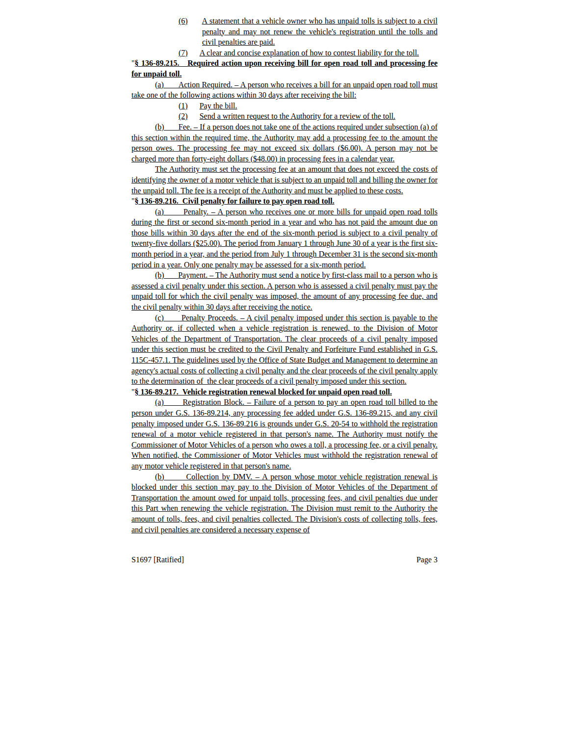(6) A statement that a vehicle owner who has unpaid tolls is subject to a civil penalty and may not renew the vehicle's registration until the tolls and civil penalties are paid.
(7) A clear and concise explanation of how to contest liability for the toll.
"§ 136-89.215. Required action upon receiving bill for open road toll and processing fee for unpaid toll.
(a) Action Required. – A person who receives a bill for an unpaid open road toll must take one of the following actions within 30 days after receiving the bill:
(1) Pay the bill.
(2) Send a written request to the Authority for a review of the toll.
(b) Fee. – If a person does not take one of the actions required under subsection (a) of this section within the required time, the Authority may add a processing fee to the amount the person owes. The processing fee may not exceed six dollars ($6.00). A person may not be charged more than forty-eight dollars ($48.00) in processing fees in a calendar year.
The Authority must set the processing fee at an amount that does not exceed the costs of identifying the owner of a motor vehicle that is subject to an unpaid toll and billing the owner for the unpaid toll. The fee is a receipt of the Authority and must be applied to these costs.
"§ 136-89.216. Civil penalty for failure to pay open road toll.
(a) Penalty. – A person who receives one or more bills for unpaid open road tolls during the first or second six-month period in a year and who has not paid the amount due on those bills within 30 days after the end of the six-month period is subject to a civil penalty of twenty-five dollars ($25.00). The period from January 1 through June 30 of a year is the first six-month period in a year, and the period from July 1 through December 31 is the second six-month period in a year. Only one penalty may be assessed for a six-month period.
(b) Payment. – The Authority must send a notice by first-class mail to a person who is assessed a civil penalty under this section. A person who is assessed a civil penalty must pay the unpaid toll for which the civil penalty was imposed, the amount of any processing fee due, and the civil penalty within 30 days after receiving the notice.
(c) Penalty Proceeds. – A civil penalty imposed under this section is payable to the Authority or, if collected when a vehicle registration is renewed, to the Division of Motor Vehicles of the Department of Transportation. The clear proceeds of a civil penalty imposed under this section must be credited to the Civil Penalty and Forfeiture Fund established in G.S. 115C-457.1. The guidelines used by the Office of State Budget and Management to determine an agency's actual costs of collecting a civil penalty and the clear proceeds of the civil penalty apply to the determination of the clear proceeds of a civil penalty imposed under this section.
"§ 136-89.217. Vehicle registration renewal blocked for unpaid open road toll.
(a) Registration Block. – Failure of a person to pay an open road toll billed to the person under G.S. 136-89.214, any processing fee added under G.S. 136-89.215, and any civil penalty imposed under G.S. 136-89.216 is grounds under G.S. 20-54 to withhold the registration renewal of a motor vehicle registered in that person's name. The Authority must notify the Commissioner of Motor Vehicles of a person who owes a toll, a processing fee, or a civil penalty. When notified, the Commissioner of Motor Vehicles must withhold the registration renewal of any motor vehicle registered in that person's name.
(b) Collection by DMV. – A person whose motor vehicle registration renewal is blocked under this section may pay to the Division of Motor Vehicles of the Department of Transportation the amount owed for unpaid tolls, processing fees, and civil penalties due under this Part when renewing the vehicle registration. The Division must remit to the Authority the amount of tolls, fees, and civil penalties collected. The Division's costs of collecting tolls, fees, and civil penalties are considered a necessary expense of
S1697 [Ratified] Page 3